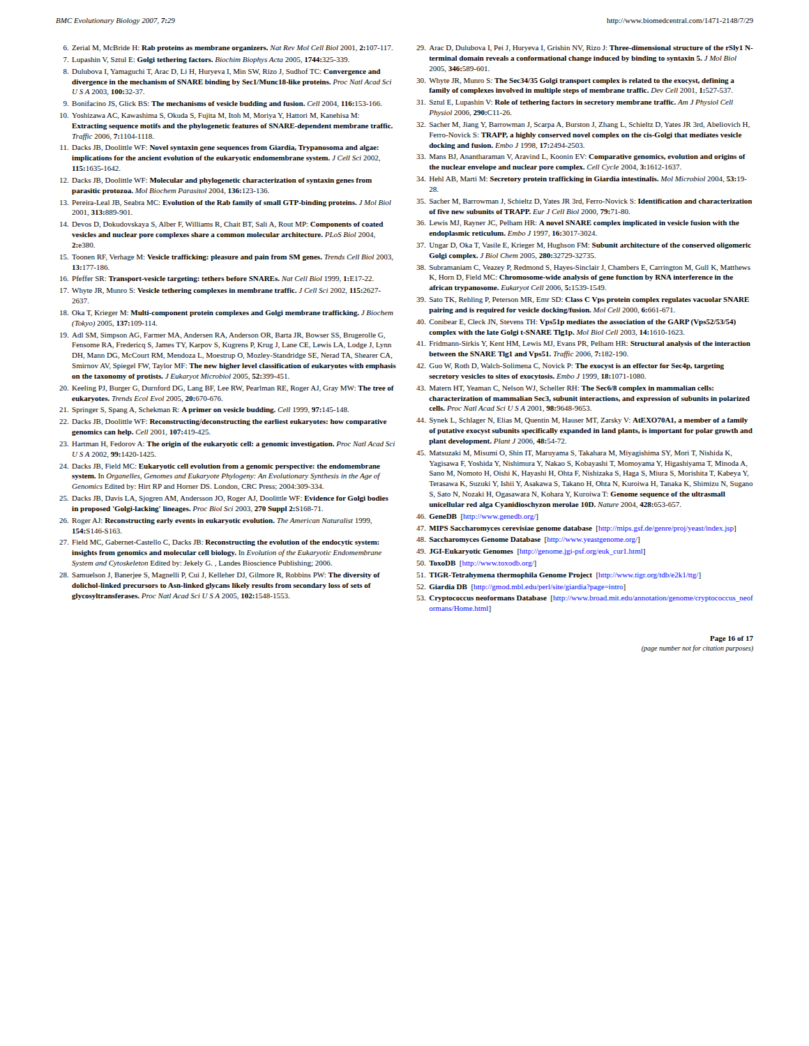BMC Evolutionary Biology 2007, 7: 29
http://www.biomedcentral.com/1471-2148/7/29
6. Zerial M, McBride H: Rab proteins as membrane organizers. Nat Rev Mol Cell Biol 2001, 2: 107-117.
7. Lupashin V, Sztul E: Golgi tethering factors. Biochim Biophys Acta 2005, 1744: 325-339.
8. Dulubova I, Yamaguchi T, Arac D, Li H, Huryeva I, Min SW, Rizo J, Sudhof TC: Convergence and divergence in the mechanism of SNARE binding by Sec1/Munc18-like proteins. Proc Natl Acad Sci U S A 2003, 100: 32-37.
9. Bonifacino JS, Glick BS: The mechanisms of vesicle budding and fusion. Cell 2004, 116: 153-166.
10. Yoshizawa AC, Kawashima S, Okuda S, Fujita M, Itoh M, Moriya Y, Hattori M, Kanehisa M: Extracting sequence motifs and the phylogenetic features of SNARE-dependent membrane traffic. Traffic 2006, 7: 1104-1118.
11. Dacks JB, Doolittle WF: Novel syntaxin gene sequences from Giardia, Trypanosoma and algae: implications for the ancient evolution of the eukaryotic endomembrane system. J Cell Sci 2002, 115: 1635-1642.
12. Dacks JB, Doolittle WF: Molecular and phylogenetic characterization of syntaxin genes from parasitic protozoa. Mol Biochem Parasitol 2004, 136: 123-136.
13. Pereira-Leal JB, Seabra MC: Evolution of the Rab family of small GTP-binding proteins. J Mol Biol 2001, 313: 889-901.
14. Devos D, Dokudovskaya S, Alber F, Williams R, Chait BT, Sali A, Rout MP: Components of coated vesicles and nuclear pore complexes share a common molecular architecture. PLoS Biol 2004, 2: e380.
15. Toonen RF, Verhage M: Vesicle trafficking: pleasure and pain from SM genes. Trends Cell Biol 2003, 13: 177-186.
16. Pfeffer SR: Transport-vesicle targeting: tethers before SNAREs. Nat Cell Biol 1999, 1: E17-22.
17. Whyte JR, Munro S: Vesicle tethering complexes in membrane traffic. J Cell Sci 2002, 115: 2627-2637.
18. Oka T, Krieger M: Multi-component protein complexes and Golgi membrane trafficking. J Biochem (Tokyo) 2005, 137: 109-114.
19. Adl SM, Simpson AG, Farmer MA, Andersen RA, Anderson OR, Barta JR, Bowser SS, Brugerolle G, Fensome RA, Fredericq S, James TY, Karpov S, Kugrens P, Krug J, Lane CE, Lewis LA, Lodge J, Lynn DH, Mann DG, McCourt RM, Mendoza L, Moestrup O, Mozley-Standridge SE, Nerad TA, Shearer CA, Smirnov AV, Spiegel FW, Taylor MF: The new higher level classification of eukaryotes with emphasis on the taxonomy of protists. J Eukaryot Microbiol 2005, 52: 399-451.
20. Keeling PJ, Burger G, Durnford DG, Lang BF, Lee RW, Pearlman RE, Roger AJ, Gray MW: The tree of eukaryotes. Trends Ecol Evol 2005, 20: 670-676.
21. Springer S, Spang A, Schekman R: A primer on vesicle budding. Cell 1999, 97: 145-148.
22. Dacks JB, Doolittle WF: Reconstructing/deconstructing the earliest eukaryotes: how comparative genomics can help. Cell 2001, 107: 419-425.
23. Hartman H, Fedorov A: The origin of the eukaryotic cell: a genomic investigation. Proc Natl Acad Sci U S A 2002, 99: 1420-1425.
24. Dacks JB, Field MC: Eukaryotic cell evolution from a genomic perspective: the endomembrane system. In Organelles, Genomes and Eukaryote Phylogeny: An Evolutionary Synthesis in the Age of Genomics Edited by: Hirt RP and Horner DS. London, CRC Press; 2004:309-334.
25. Dacks JB, Davis LA, Sjogren AM, Andersson JO, Roger AJ, Doolittle WF: Evidence for Golgi bodies in proposed 'Golgi-lacking' lineages. Proc Biol Sci 2003, 270 Suppl 2: S168-71.
26. Roger AJ: Reconstructing early events in eukaryotic evolution. The American Naturalist 1999, 154: S146-S163.
27. Field MC, Gabernet-Castello C, Dacks JB: Reconstructing the evolution of the endocytic system: insights from genomics and molecular cell biology. In Evolution of the Eukaryotic Endomembrane System and Cytoskeleton Edited by: Jekely G. , Landes Bioscience Publishing; 2006.
28. Samuelson J, Banerjee S, Magnelli P, Cui J, Kelleher DJ, Gilmore R, Robbins PW: The diversity of dolichol-linked precursors to Asn-linked glycans likely results from secondary loss of sets of glycosyltransferases. Proc Natl Acad Sci U S A 2005, 102: 1548-1553.
29. Arac D, Dulubova I, Pei J, Huryeva I, Grishin NV, Rizo J: Three-dimensional structure of the rSly1 N-terminal domain reveals a conformational change induced by binding to syntaxin 5. J Mol Biol 2005, 346: 589-601.
30. Whyte JR, Munro S: The Sec34/35 Golgi transport complex is related to the exocyst, defining a family of complexes involved in multiple steps of membrane traffic. Dev Cell 2001, 1: 527-537.
31. Sztul E, Lupashin V: Role of tethering factors in secretory membrane traffic. Am J Physiol Cell Physiol 2006, 290: C11-26.
32. Sacher M, Jiang Y, Barrowman J, Scarpa A, Burston J, Zhang L, Schieltz D, Yates JR 3rd, Abeliovich H, Ferro-Novick S: TRAPP, a highly conserved novel complex on the cis-Golgi that mediates vesicle docking and fusion. Embo J 1998, 17: 2494-2503.
33. Mans BJ, Anantharaman V, Aravind L, Koonin EV: Comparative genomics, evolution and origins of the nuclear envelope and nuclear pore complex. Cell Cycle 2004, 3: 1612-1637.
34. Hehl AB, Marti M: Secretory protein trafficking in Giardia intestinalis. Mol Microbiol 2004, 53: 19-28.
35. Sacher M, Barrowman J, Schieltz D, Yates JR 3rd, Ferro-Novick S: Identification and characterization of five new subunits of TRAPP. Eur J Cell Biol 2000, 79: 71-80.
36. Lewis MJ, Rayner JC, Pelham HR: A novel SNARE complex implicated in vesicle fusion with the endoplasmic reticulum. Embo J 1997, 16: 3017-3024.
37. Ungar D, Oka T, Vasile E, Krieger M, Hughson FM: Subunit architecture of the conserved oligomeric Golgi complex. J Biol Chem 2005, 280: 32729-32735.
38. Subramaniam C, Veazey P, Redmond S, Hayes-Sinclair J, Chambers E, Carrington M, Gull K, Matthews K, Horn D, Field MC: Chromosome-wide analysis of gene function by RNA interference in the african trypanosome. Eukaryot Cell 2006, 5: 1539-1549.
39. Sato TK, Rehling P, Peterson MR, Emr SD: Class C Vps protein complex regulates vacuolar SNARE pairing and is required for vesicle docking/fusion. Mol Cell 2000, 6: 661-671.
40. Conibear E, Cleck JN, Stevens TH: Vps51p mediates the association of the GARP (Vps52/53/54) complex with the late Golgi t-SNARE Tlg1p. Mol Biol Cell 2003, 14: 1610-1623.
41. Fridmann-Sirkis Y, Kent HM, Lewis MJ, Evans PR, Pelham HR: Structural analysis of the interaction between the SNARE Tlg1 and Vps51. Traffic 2006, 7: 182-190.
42. Guo W, Roth D, Walch-Solimena C, Novick P: The exocyst is an effector for Sec4p, targeting secretory vesicles to sites of exocytosis. Embo J 1999, 18: 1071-1080.
43. Matern HT, Yeaman C, Nelson WJ, Scheller RH: The Sec6/8 complex in mammalian cells: characterization of mammalian Sec3, subunit interactions, and expression of subunits in polarized cells. Proc Natl Acad Sci U S A 2001, 98: 9648-9653.
44. Synek L, Schlager N, Elias M, Quentin M, Hauser MT, Zarsky V: AtEXO70A1, a member of a family of putative exocyst subunits specifically expanded in land plants, is important for polar growth and plant development. Plant J 2006, 48: 54-72.
45. Matsuzaki M, Misumi O, Shin IT, Maruyama S, Takahara M, Miyagishima SY, Mori T, Nishida K, Yagisawa F, Yoshida Y, Nishimura Y, Nakao S, Kobayashi T, Momoyama Y, Higashiyama T, Minoda A, Sano M, Nomoto H, Oishi K, Hayashi H, Ohta F, Nishizaka S, Haga S, Miura S, Morishita T, Kabeya Y, Terasawa K, Suzuki Y, Ishii Y, Asakawa S, Takano H, Ohta N, Kuroiwa H, Tanaka K, Shimizu N, Sugano S, Sato N, Nozaki H, Ogasawara N, Kohara Y, Kuroiwa T: Genome sequence of the ultrasmall unicellular red alga Cyanidioschyzon merolae 10D. Nature 2004, 428: 653-657.
46. GeneDB [http://www.genedb.org/]
47. MIPS Saccharomyces cerevisiae genome database [http://mips.gsf.de/genre/proj/yeast/index.jsp]
48. Saccharomyces Genome Database [http://www.yeastgenome.org/]
49. JGI-Eukaryotic Genomes [http://genome.jgi-psf.org/euk_cur1.html]
50. ToxoDB [http://www.toxodb.org/]
51. TIGR-Tetrahymena thermophila Genome Project [http://www.tigr.org/tdb/e2k1/ttg/]
52. Giardia DB [http://gmod.mbl.edu/perl/site/giardia?page=intro]
53. Cryptococcus neoformans Database [http://www.broad.mit.edu/annotation/genome/cryptococcus_neoformans/Home.html]
Page 16 of 17
(page number not for citation purposes)